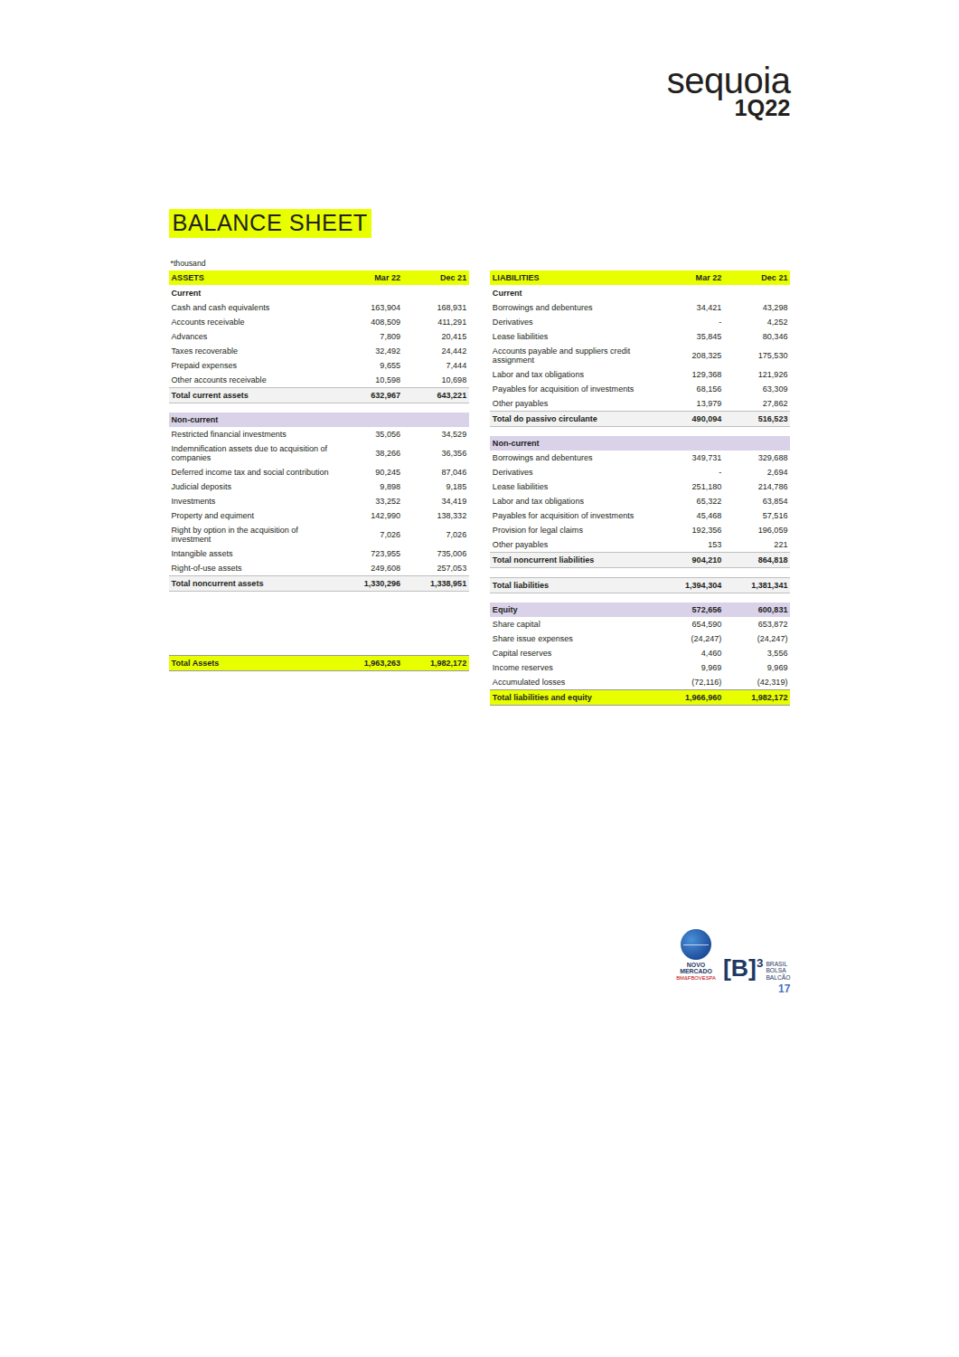sequoia
1Q22
BALANCE SHEET
*thousand
| ASSETS | Mar 22 | Dec 21 |
| --- | --- | --- |
| Current | | |
| Cash and cash equivalents | 163,904 | 168,931 |
| Accounts receivable | 408,509 | 411,291 |
| Advances | 7,809 | 20,415 |
| Taxes recoverable | 32,492 | 24,442 |
| Prepaid expenses | 9,655 | 7,444 |
| Other accounts receivable | 10,598 | 10,698 |
| Total current assets | 632,967 | 643,221 |
| Non-current | | |
| Restricted financial investments | 35,056 | 34,529 |
| Indemnification assets due to acquisition of companies | 38,266 | 36,356 |
| Deferred income tax and social contribution | 90,245 | 87,046 |
| Judicial deposits | 9,898 | 9,185 |
| Investments | 33,252 | 34,419 |
| Property and equiment | 142,990 | 138,332 |
| Right by option in the acquisition of investment | 7,026 | 7,026 |
| Intangible assets | 723,955 | 735,006 |
| Right-of-use assets | 249,608 | 257,053 |
| Total noncurrent assets | 1,330,296 | 1,338,951 |
| Total Assets | 1,963,263 | 1,982,172 |
| LIABILITIES | Mar 22 | Dec 21 |
| --- | --- | --- |
| Current | | |
| Borrowings and debentures | 34,421 | 43,298 |
| Derivatives | - | 4,252 |
| Lease liabilities | 35,845 | 80,346 |
| Accounts payable and suppliers credit assignment | 208,325 | 175,530 |
| Labor and tax obligations | 129,368 | 121,926 |
| Payables for acquisition of investments | 68,156 | 63,309 |
| Other payables | 13,979 | 27,862 |
| Total do passivo circulante | 490,094 | 516,523 |
| Non-current | | |
| Borrowings and debentures | 349,731 | 329,688 |
| Derivatives | - | 2,694 |
| Lease liabilities | 251,180 | 214,786 |
| Labor and tax obligations | 65,322 | 63,854 |
| Payables for acquisition of investments | 45,468 | 57,516 |
| Provision for legal claims | 192,356 | 196,059 |
| Other payables | 153 | 221 |
| Total noncurrent liabilities | 904,210 | 864,818 |
| Total liabilities | 1,394,304 | 1,381,341 |
| Equity | 572,656 | 600,831 |
| Share capital | 654,590 | 653,872 |
| Share issue expenses | (24,247) | (24,247) |
| Capital reserves | 4,460 | 3,556 |
| Income reserves | 9,969 | 9,969 |
| Accumulated losses | (72,116) | (42,319) |
| Total liabilities and equity | 1,966,960 | 1,982,172 |
NOVO MERCADO BM&FBOVESPA
[B]3
BRASIL
BOLSA
BALCÃO
17